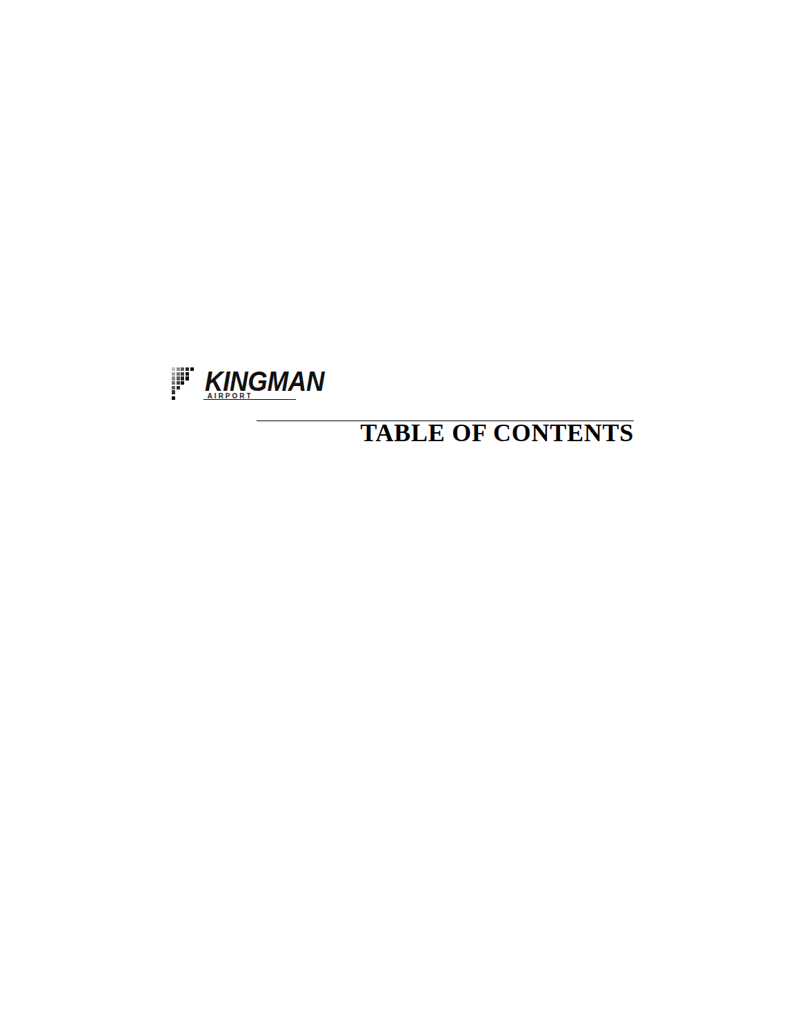KINGMAN
AIRPORT
TABLE OF CONTENTS